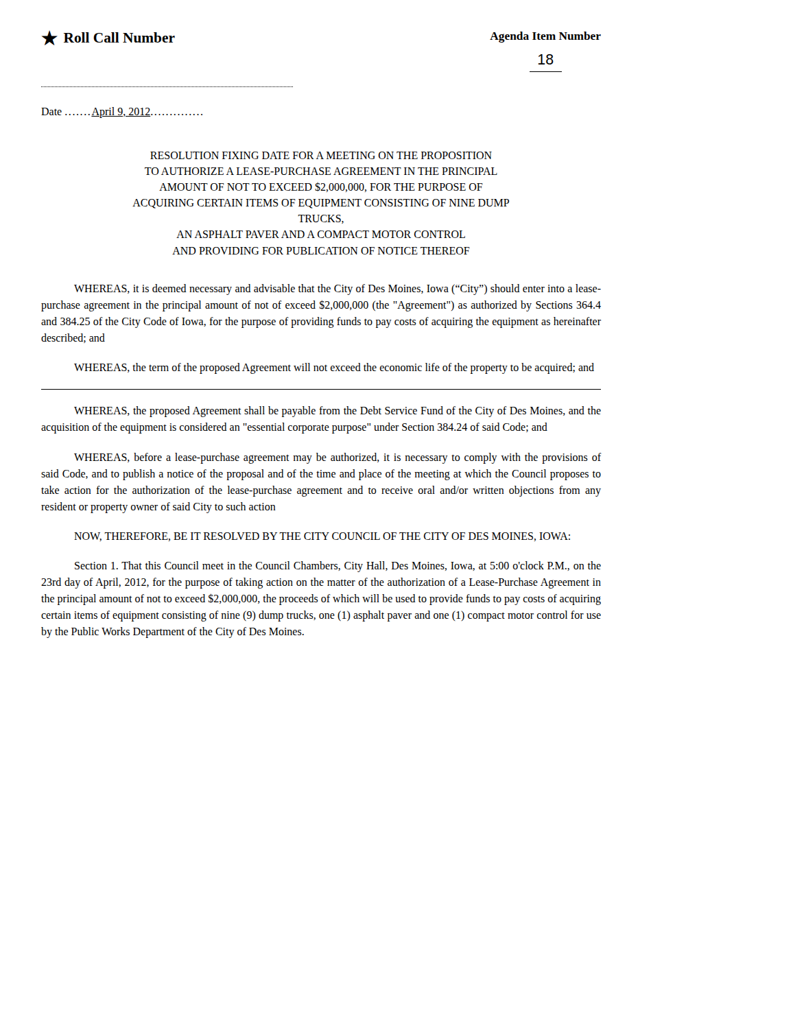★ Roll Call Number
Agenda Item Number
18
Date ....... April 9, 2012..............
RESOLUTION FIXING DATE FOR A MEETING ON THE PROPOSITION
TO AUTHORIZE A LEASE-PURCHASE AGREEMENT IN THE PRINCIPAL
AMOUNT OF NOT TO EXCEED $2,000,000, FOR THE PURPOSE OF
ACQUIRING CERTAIN ITEMS OF EQUIPMENT CONSISTING OF NINE DUMP TRUCKS,
AN ASPHALT PAVER AND A COMPACT MOTOR CONTROL
AND PROVIDING FOR PUBLICATION OF NOTICE THEREOF
WHEREAS, it is deemed necessary and advisable that the City of Des Moines, Iowa (“City”) should enter into a lease-purchase agreement in the principal amount of not of exceed $2,000,000 (the "Agreement") as authorized by Sections 364.4 and 384.25 of the City Code of Iowa, for the purpose of providing funds to pay costs of acquiring the equipment as hereinafter described; and
WHEREAS, the term of the proposed Agreement will not exceed the economic life of the property to be acquired; and
WHEREAS, the proposed Agreement shall be payable from the Debt Service Fund of the City of Des Moines, and the acquisition of the equipment is considered an "essential corporate purpose" under Section 384.24 of said Code; and
WHEREAS, before a lease-purchase agreement may be authorized, it is necessary to comply with the provisions of said Code, and to publish a notice of the proposal and of the time and place of the meeting at which the Council proposes to take action for the authorization of the lease-purchase agreement and to receive oral and/or written objections from any resident or property owner of said City to such action
NOW, THEREFORE, BE IT RESOLVED BY THE CITY COUNCIL OF THE CITY OF DES MOINES, IOWA:
Section 1. That this Council meet in the Council Chambers, City Hall, Des Moines, Iowa, at 5:00 o'clock P.M., on the 23rd day of April, 2012, for the purpose of taking action on the matter of the authorization of a Lease-Purchase Agreement in the principal amount of not to exceed $2,000,000, the proceeds of which will be used to provide funds to pay costs of acquiring certain items of equipment consisting of nine (9) dump trucks, one (1) asphalt paver and one (1) compact motor control for use by the Public Works Department of the City of Des Moines.